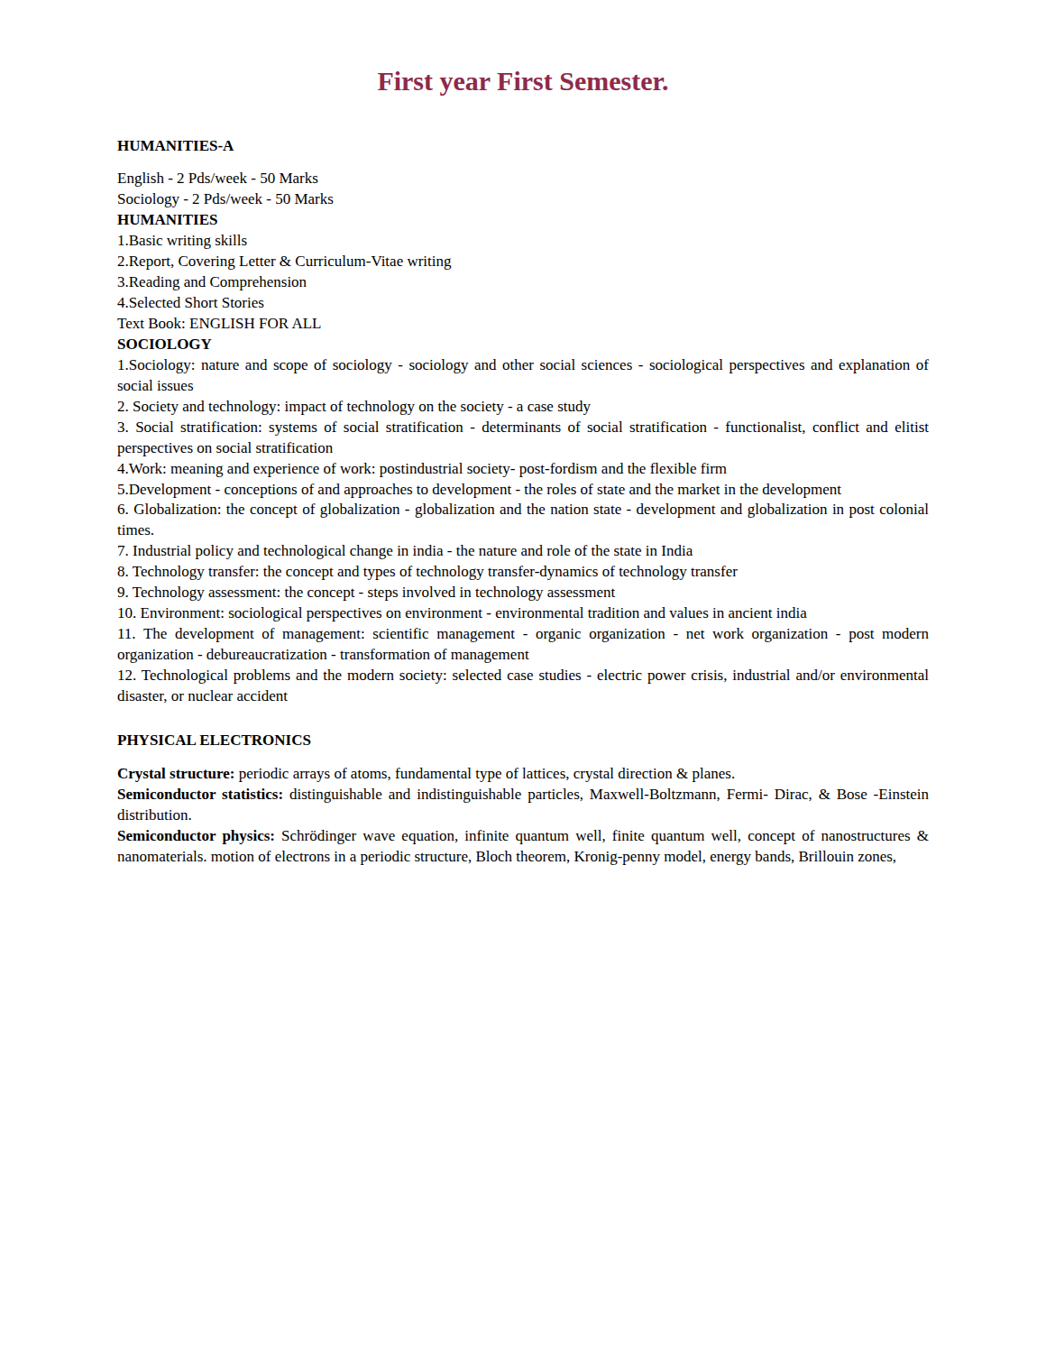First year First Semester.
HUMANITIES-A
English - 2 Pds/week - 50 Marks
Sociology - 2 Pds/week - 50 Marks
HUMANITIES
1.Basic writing skills
2.Report, Covering Letter & Curriculum-Vitae writing
3.Reading and Comprehension
4.Selected Short Stories
Text Book: ENGLISH FOR ALL
SOCIOLOGY
1.Sociology: nature and scope of sociology - sociology and other social sciences - sociological perspectives and explanation of social issues
2. Society and technology: impact of technology on the society - a case study
3. Social stratification: systems of social stratification - determinants of social stratification - functionalist, conflict and elitist perspectives on social stratification
4.Work: meaning and experience of work: postindustrial society- post-fordism and the flexible firm
5.Development - conceptions of and approaches to development - the roles of state and the market in the development
6. Globalization: the concept of globalization - globalization and the nation state - development and globalization in post colonial times.
7. Industrial policy and technological change in india - the nature and role of the state in India
8. Technology transfer: the concept and types of technology transfer-dynamics of technology transfer
9. Technology assessment: the concept - steps involved in technology assessment
10. Environment: sociological perspectives on environment - environmental tradition and values in ancient india
11. The development of management: scientific management - organic organization - net work organization - post modern organization - debureaucratization - transformation of management
12. Technological problems and the modern society: selected case studies - electric power crisis, industrial and/or environmental disaster, or nuclear accident
PHYSICAL ELECTRONICS
Crystal structure: periodic arrays of atoms, fundamental type of lattices, crystal direction & planes.
Semiconductor statistics: distinguishable and indistinguishable particles, Maxwell-Boltzmann, Fermi- Dirac, & Bose -Einstein distribution.
Semiconductor physics: Schrödinger wave equation, infinite quantum well, finite quantum well, concept of nanostructures & nanomaterials. motion of electrons in a periodic structure, Bloch theorem, Kronig-penny model, energy bands, Brillouin zones,